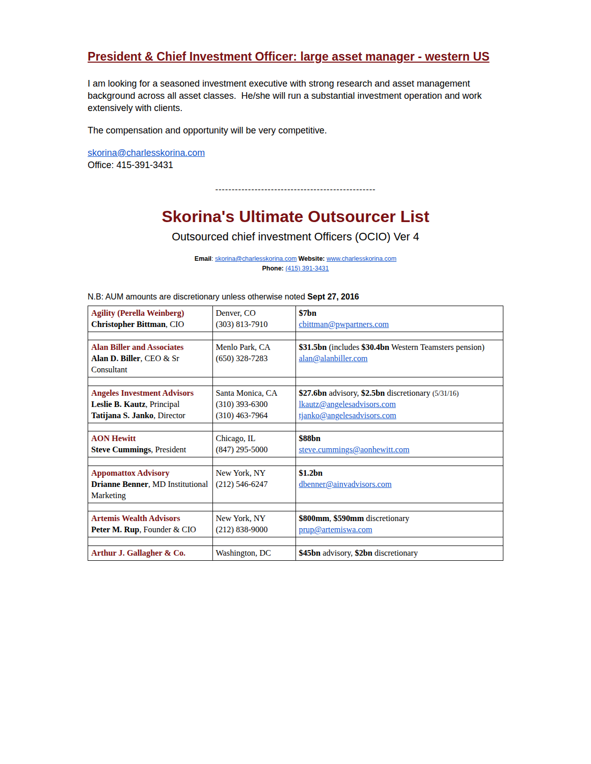President & Chief Investment Officer: large asset manager - western US
I am looking for a seasoned investment executive with strong research and asset management background across all asset classes. He/she will run a substantial investment operation and work extensively with clients.
The compensation and opportunity will be very competitive.
skorina@charlesskorina.com Office: 415-391-3431
-------------------------------------------------
Skorina's Ultimate Outsourcer List
Outsourced chief investment Officers (OCIO) Ver 4
Email: skorina@charlesskorina.com Website: www.charlesskorina.com
Phone: (415) 391-3431
N.B: AUM amounts are discretionary unless otherwise noted Sept 27, 2016
| Agility (Perella Weinberg) Christopher Bittman , CIO | Denver, CO (303) 813-7910 | $7bn cbittman@pwpartners.com |
| Alan Biller and Associates Alan D. Biller , CEO & Sr Consultant | Menlo Park, CA (650) 328-7283 | $31.5bn (includes $30.4bn Western Teamsters pension) alan@alanbiller.com |
| Angeles Investment Advisors Leslie B. Kautz , Principal Tatijana S. Janko , Director | Santa Monica, CA (310) 393-6300 (310) 463-7964 | $27.6bn advisory, $2.5bn discretionary (5/31/16) lkautz@angelesadvisors.com tjanko@angelesadvisors.com |
| AON Hewitt Steve Cummings , President | Chicago, IL (847) 295-5000 | $88bn steve.cummings@aonhewitt.com |
| Appomattox Advisory Drianne Benner , MD Institutional Marketing | New York, NY (212) 546-6247 | $1.2bn dbenner@ainvadvisors.com |
| Artemis Wealth Advisors Peter M. Rup , Founder & CIO | New York, NY (212) 838-9000 | $800mm , $590mm discretionary prup@artemiswa.com |
| Arthur J. Gallagher & Co. | Washington, DC | $45bn advisory, $2bn discretionary |